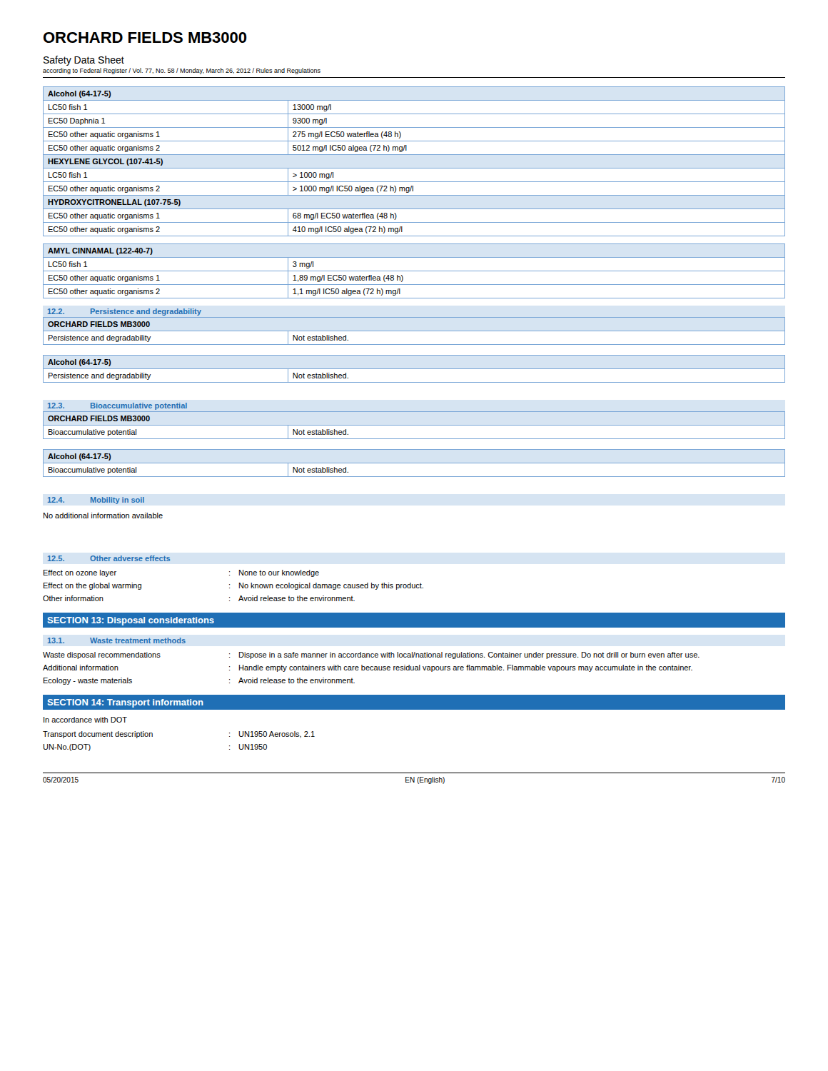ORCHARD FIELDS MB3000
Safety Data Sheet
according to Federal Register / Vol. 77, No. 58 / Monday, March 26, 2012 / Rules and Regulations
| Alcohol (64-17-5) |
| LC50 fish 1 | 13000 mg/l |
| EC50 Daphnia 1 | 9300 mg/l |
| EC50 other aquatic organisms 1 | 275 mg/l EC50 waterflea (48 h) |
| EC50 other aquatic organisms 2 | 5012 mg/l IC50 algea (72 h) mg/l |
| HEXYLENE GLYCOL (107-41-5) |
| LC50 fish 1 | > 1000 mg/l |
| EC50 other aquatic organisms 2 | > 1000 mg/l IC50 algea (72 h) mg/l |
| HYDROXYCITRONELLAL (107-75-5) |
| EC50 other aquatic organisms 1 | 68 mg/l EC50 waterflea (48 h) |
| EC50 other aquatic organisms 2 | 410 mg/l IC50 algea (72 h) mg/l |
| AMYL CINNAMAL (122-40-7) |
| LC50 fish 1 | 3 mg/l |
| EC50 other aquatic organisms 1 | 1,89 mg/l EC50 waterflea (48 h) |
| EC50 other aquatic organisms 2 | 1,1 mg/l IC50 algea (72 h) mg/l |
12.2. Persistence and degradability
| ORCHARD FIELDS MB3000 |
| Persistence and degradability | Not established. |
| Alcohol (64-17-5) |
| Persistence and degradability | Not established. |
12.3. Bioaccumulative potential
| ORCHARD FIELDS MB3000 |
| Bioaccumulative potential | Not established. |
| Alcohol (64-17-5) |
| Bioaccumulative potential | Not established. |
12.4. Mobility in soil
No additional information available
12.5. Other adverse effects
Effect on ozone layer
:
None to our knowledge
Effect on the global warming
:
No known ecological damage caused by this product.
Other information
:
Avoid release to the environment.
SECTION 13: Disposal considerations
13.1. Waste treatment methods
Waste disposal recommendations
:
Dispose in a safe manner in accordance with local/national regulations. Container under pressure. Do not drill or burn even after use.
Additional information
:
Handle empty containers with care because residual vapours are flammable. Flammable vapours may accumulate in the container.
Ecology - waste materials
:
Avoid release to the environment.
SECTION 14: Transport information
In accordance with DOT
Transport document description
:
UN1950 Aerosols, 2.1
UN-No.(DOT)
:
UN1950
05/20/2015
EN (English)
7/10